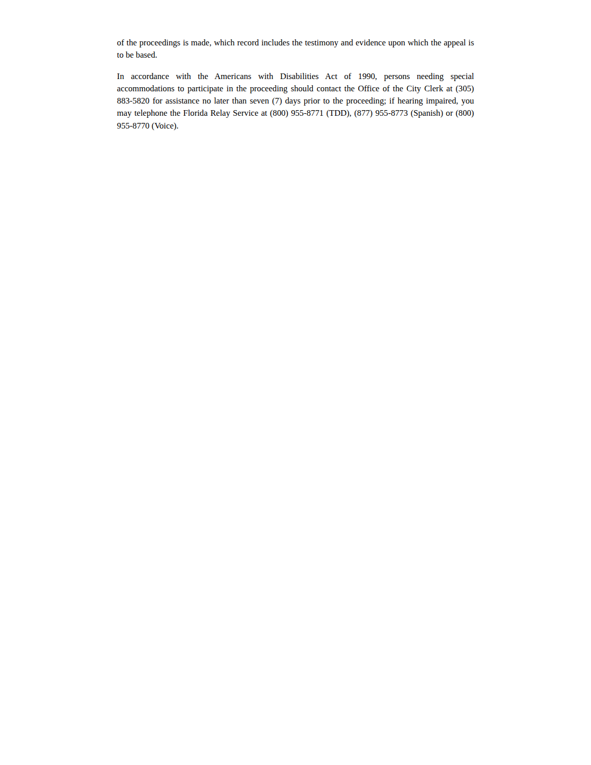of the proceedings is made, which record includes the testimony and evidence upon which the appeal is to be based.
In accordance with the Americans with Disabilities Act of 1990, persons needing special accommodations to participate in the proceeding should contact the Office of the City Clerk at (305) 883-5820 for assistance no later than seven (7) days prior to the proceeding; if hearing impaired, you may telephone the Florida Relay Service at (800) 955-8771 (TDD), (877) 955-8773 (Spanish) or (800) 955-8770 (Voice).